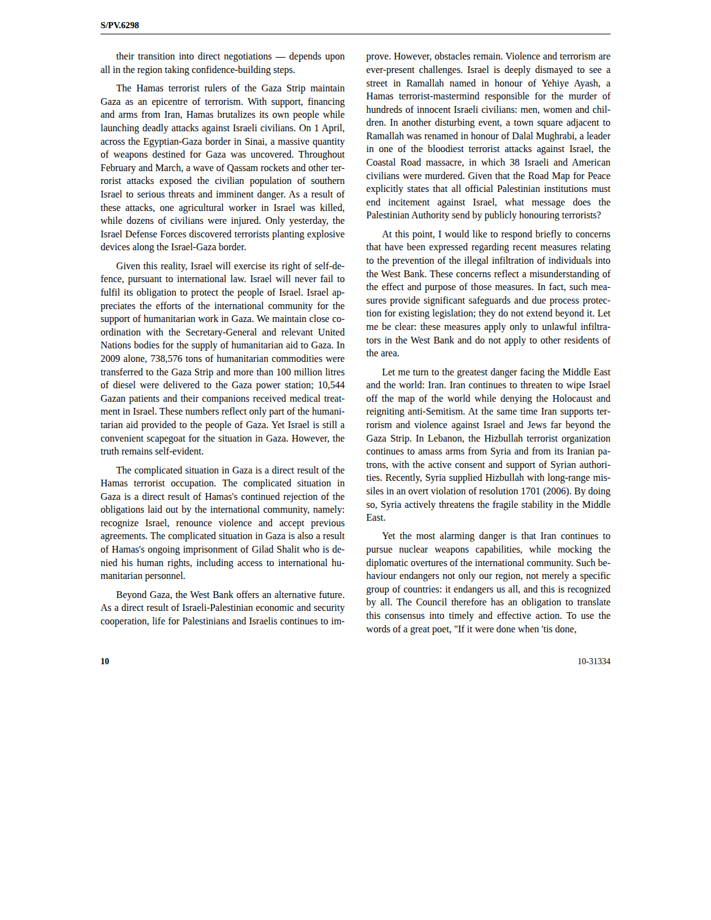S/PV.6298
their transition into direct negotiations — depends upon all in the region taking confidence-building steps.
The Hamas terrorist rulers of the Gaza Strip maintain Gaza as an epicentre of terrorism. With support, financing and arms from Iran, Hamas brutalizes its own people while launching deadly attacks against Israeli civilians. On 1 April, across the Egyptian-Gaza border in Sinai, a massive quantity of weapons destined for Gaza was uncovered. Throughout February and March, a wave of Qassam rockets and other terrorist attacks exposed the civilian population of southern Israel to serious threats and imminent danger. As a result of these attacks, one agricultural worker in Israel was killed, while dozens of civilians were injured. Only yesterday, the Israel Defense Forces discovered terrorists planting explosive devices along the Israel-Gaza border.
Given this reality, Israel will exercise its right of self-defence, pursuant to international law. Israel will never fail to fulfil its obligation to protect the people of Israel. Israel appreciates the efforts of the international community for the support of humanitarian work in Gaza. We maintain close coordination with the Secretary-General and relevant United Nations bodies for the supply of humanitarian aid to Gaza. In 2009 alone, 738,576 tons of humanitarian commodities were transferred to the Gaza Strip and more than 100 million litres of diesel were delivered to the Gaza power station; 10,544 Gazan patients and their companions received medical treatment in Israel. These numbers reflect only part of the humanitarian aid provided to the people of Gaza. Yet Israel is still a convenient scapegoat for the situation in Gaza. However, the truth remains self-evident.
The complicated situation in Gaza is a direct result of the Hamas terrorist occupation. The complicated situation in Gaza is a direct result of Hamas's continued rejection of the obligations laid out by the international community, namely: recognize Israel, renounce violence and accept previous agreements. The complicated situation in Gaza is also a result of Hamas's ongoing imprisonment of Gilad Shalit who is denied his human rights, including access to international humanitarian personnel.
Beyond Gaza, the West Bank offers an alternative future. As a direct result of Israeli-Palestinian economic and security cooperation, life for Palestinians and Israelis continues to improve. However, obstacles remain. Violence and terrorism are ever-present challenges. Israel is deeply dismayed to see a street in Ramallah named in honour of Yehiye Ayash, a Hamas terrorist-mastermind responsible for the murder of hundreds of innocent Israeli civilians: men, women and children. In another disturbing event, a town square adjacent to Ramallah was renamed in honour of Dalal Mughrabi, a leader in one of the bloodiest terrorist attacks against Israel, the Coastal Road massacre, in which 38 Israeli and American civilians were murdered. Given that the Road Map for Peace explicitly states that all official Palestinian institutions must end incitement against Israel, what message does the Palestinian Authority send by publicly honouring terrorists?
At this point, I would like to respond briefly to concerns that have been expressed regarding recent measures relating to the prevention of the illegal infiltration of individuals into the West Bank. These concerns reflect a misunderstanding of the effect and purpose of those measures. In fact, such measures provide significant safeguards and due process protection for existing legislation; they do not extend beyond it. Let me be clear: these measures apply only to unlawful infiltrators in the West Bank and do not apply to other residents of the area.
Let me turn to the greatest danger facing the Middle East and the world: Iran. Iran continues to threaten to wipe Israel off the map of the world while denying the Holocaust and reigniting anti-Semitism. At the same time Iran supports terrorism and violence against Israel and Jews far beyond the Gaza Strip. In Lebanon, the Hizbullah terrorist organization continues to amass arms from Syria and from its Iranian patrons, with the active consent and support of Syrian authorities. Recently, Syria supplied Hizbullah with long-range missiles in an overt violation of resolution 1701 (2006). By doing so, Syria actively threatens the fragile stability in the Middle East.
Yet the most alarming danger is that Iran continues to pursue nuclear weapons capabilities, while mocking the diplomatic overtures of the international community. Such behaviour endangers not only our region, not merely a specific group of countries: it endangers us all, and this is recognized by all. The Council therefore has an obligation to translate this consensus into timely and effective action. To use the words of a great poet, "If it were done when 'tis done,
10 10-31334